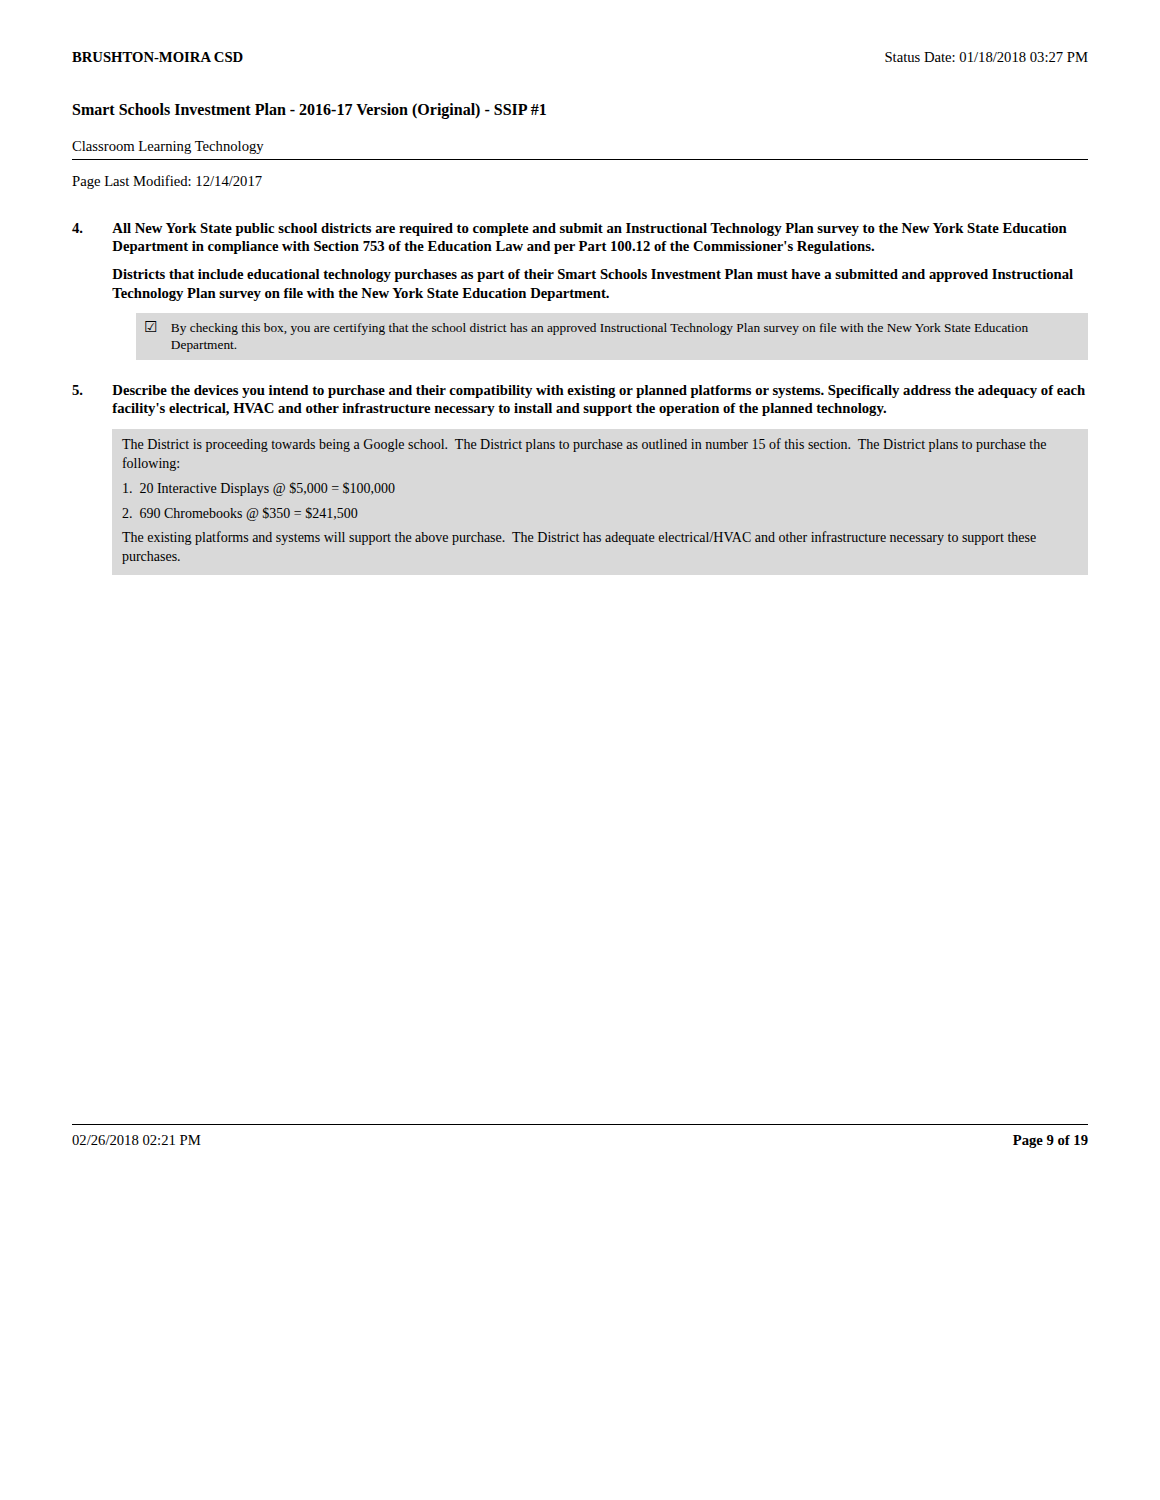BRUSHTON-MOIRA CSD
Status Date: 01/18/2018 03:27 PM
Smart Schools Investment Plan - 2016-17 Version (Original) - SSIP #1
Classroom Learning Technology
Page Last Modified: 12/14/2017
4.
All New York State public school districts are required to complete and submit an Instructional Technology Plan survey to the New York State Education Department in compliance with Section 753 of the Education Law and per Part 100.12 of the Commissioner's Regulations.
Districts that include educational technology purchases as part of their Smart Schools Investment Plan must have a submitted and approved Instructional Technology Plan survey on file with the New York State Education Department.
☑
By checking this box, you are certifying that the school district has an approved Instructional Technology Plan survey on file with the New York State Education Department.
5.
Describe the devices you intend to purchase and their compatibility with existing or planned platforms or systems. Specifically address the adequacy of each facility's electrical, HVAC and other infrastructure necessary to install and support the operation of the planned technology.
The District is proceeding towards being a Google school. The District plans to purchase as outlined in number 15 of this section. The District plans to purchase the following:
1. 20 Interactive Displays @ $5,000 = $100,000
2. 690 Chromebooks @ $350 = $241,500
The existing platforms and systems will support the above purchase. The District has adequate electrical/HVAC and other infrastructure necessary to support these purchases.
02/26/2018 02:21 PM
Page 9 of 19